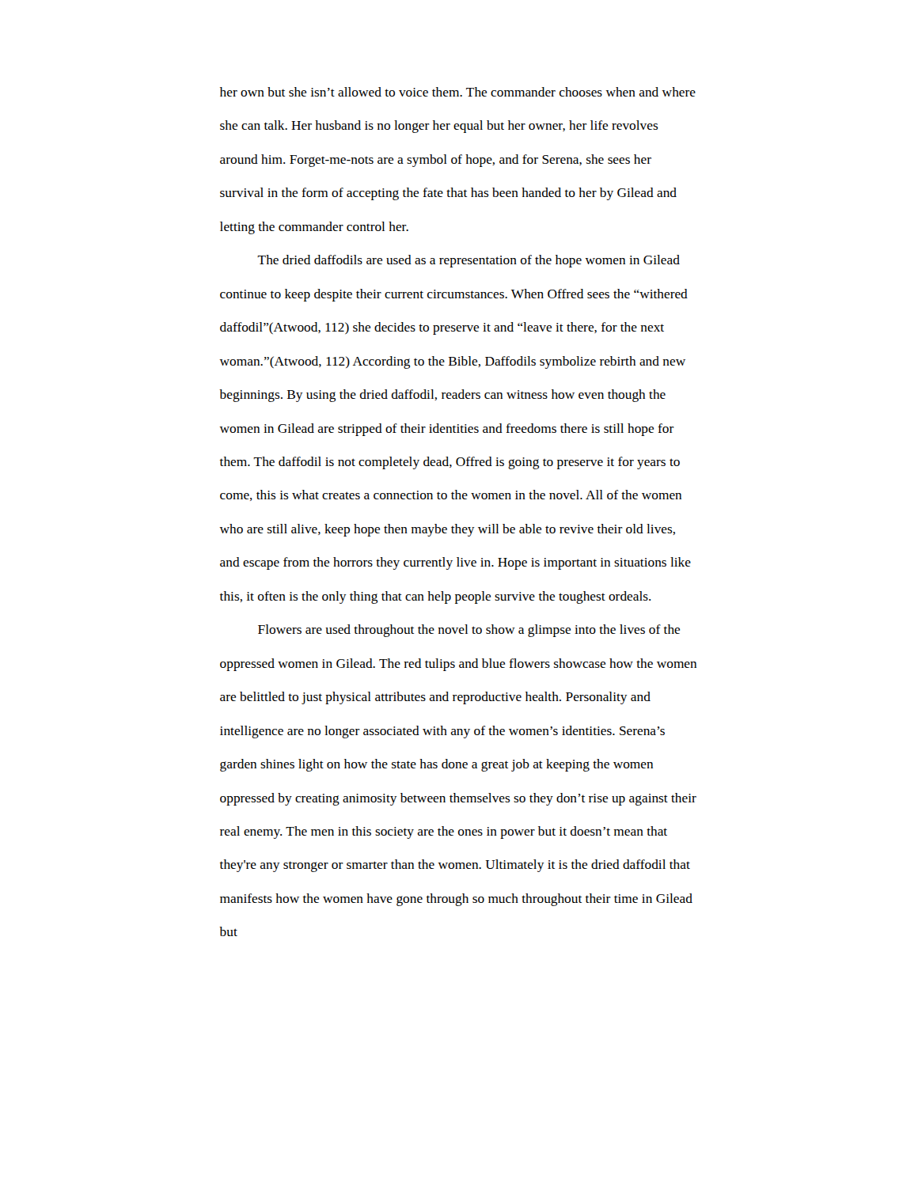her own but she isn’t allowed to voice them. The commander chooses when and where she can talk. Her husband is no longer her equal but her owner, her life revolves around him. Forget-me-nots are a symbol of hope, and for Serena, she sees her survival in the form of accepting the fate that has been handed to her by Gilead and letting the commander control her.
The dried daffodils are used as a representation of the hope women in Gilead continue to keep despite their current circumstances. When Offred sees the “withered daffodil”(Atwood, 112) she decides to preserve it and “leave it there, for the next woman.”(Atwood, 112) According to the Bible, Daffodils symbolize rebirth and new beginnings. By using the dried daffodil, readers can witness how even though the women in Gilead are stripped of their identities and freedoms there is still hope for them. The daffodil is not completely dead, Offred is going to preserve it for years to come, this is what creates a connection to the women in the novel. All of the women who are still alive, keep hope then maybe they will be able to revive their old lives, and escape from the horrors they currently live in. Hope is important in situations like this, it often is the only thing that can help people survive the toughest ordeals.
Flowers are used throughout the novel to show a glimpse into the lives of the oppressed women in Gilead. The red tulips and blue flowers showcase how the women are belittled to just physical attributes and reproductive health. Personality and intelligence are no longer associated with any of the women’s identities. Serena’s garden shines light on how the state has done a great job at keeping the women oppressed by creating animosity between themselves so they don’t rise up against their real enemy. The men in this society are the ones in power but it doesn’t mean that they're any stronger or smarter than the women. Ultimately it is the dried daffodil that manifests how the women have gone through so much throughout their time in Gilead but